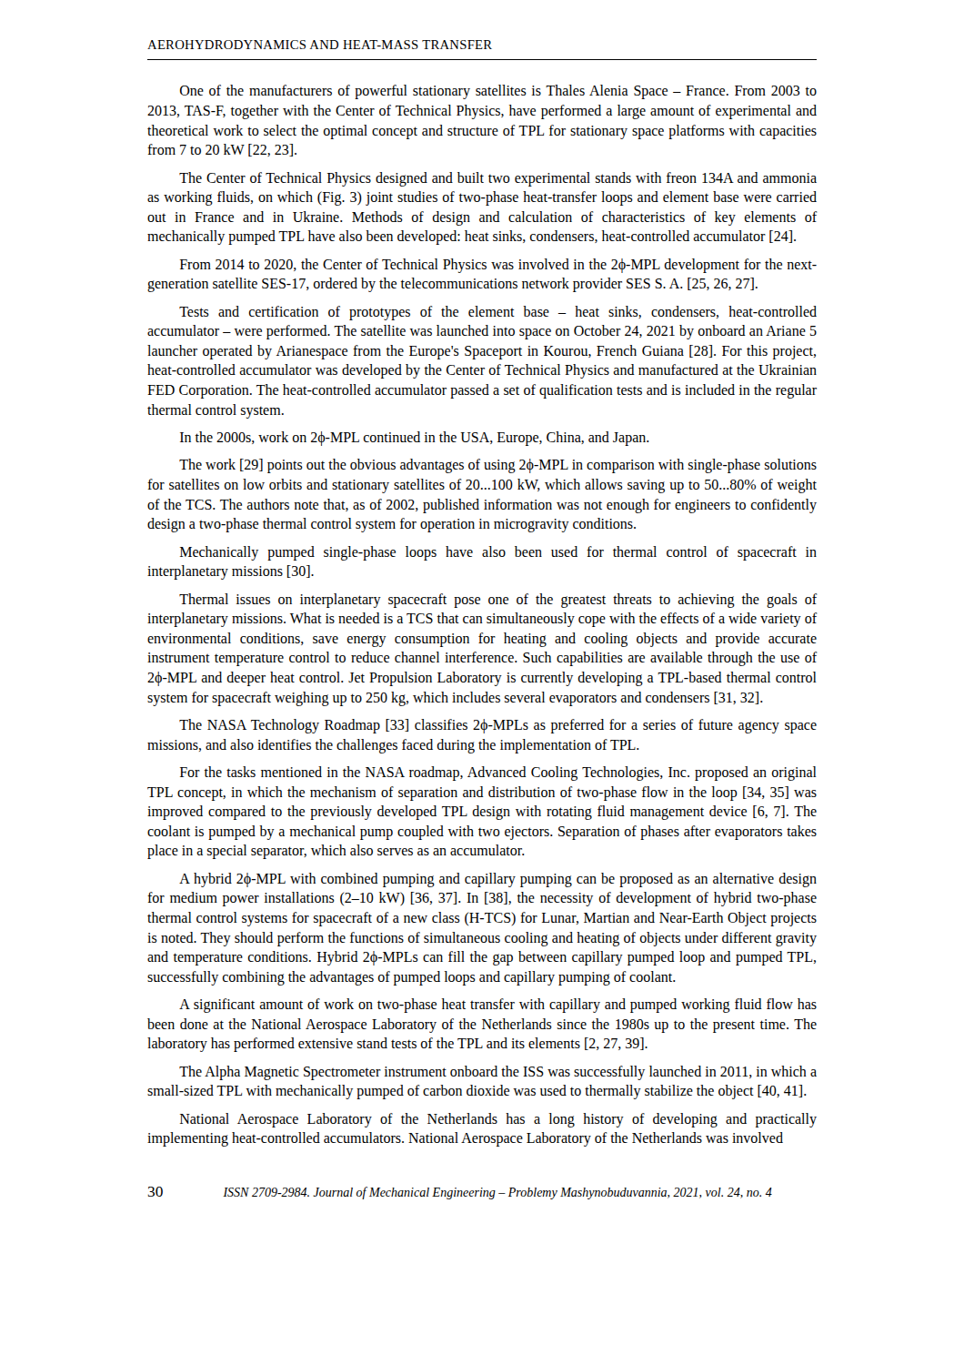Aerohydrodynamics and Heat-Mass Transfer
One of the manufacturers of powerful stationary satellites is Thales Alenia Space – France. From 2003 to 2013, TAS-F, together with the Center of Technical Physics, have performed a large amount of experimental and theoretical work to select the optimal concept and structure of TPL for stationary space platforms with capacities from 7 to 20 kW [22, 23].
The Center of Technical Physics designed and built two experimental stands with freon 134A and ammonia as working fluids, on which (Fig. 3) joint studies of two-phase heat-transfer loops and element base were carried out in France and in Ukraine. Methods of design and calculation of characteristics of key elements of mechanically pumped TPL have also been developed: heat sinks, condensers, heat-controlled accumulator [24].
From 2014 to 2020, the Center of Technical Physics was involved in the 2ϕ-MPL development for the next-generation satellite SES-17, ordered by the telecommunications network provider SES S. A. [25, 26, 27].
Tests and certification of prototypes of the element base – heat sinks, condensers, heat-controlled accumulator – were performed. The satellite was launched into space on October 24, 2021 by onboard an Ariane 5 launcher operated by Arianespace from the Europe's Spaceport in Kourou, French Guiana [28]. For this project, heat-controlled accumulator was developed by the Center of Technical Physics and manufactured at the Ukrainian FED Corporation. The heat-controlled accumulator passed a set of qualification tests and is included in the regular thermal control system.
In the 2000s, work on 2ϕ-MPL continued in the USA, Europe, China, and Japan.
The work [29] points out the obvious advantages of using 2ϕ-MPL in comparison with single-phase solutions for satellites on low orbits and stationary satellites of 20...100 kW, which allows saving up to 50...80% of weight of the TCS. The authors note that, as of 2002, published information was not enough for engineers to confidently design a two-phase thermal control system for operation in microgravity conditions.
Mechanically pumped single-phase loops have also been used for thermal control of spacecraft in interplanetary missions [30].
Thermal issues on interplanetary spacecraft pose one of the greatest threats to achieving the goals of interplanetary missions. What is needed is a TCS that can simultaneously cope with the effects of a wide variety of environmental conditions, save energy consumption for heating and cooling objects and provide accurate instrument temperature control to reduce channel interference. Such capabilities are available through the use of 2ϕ-MPL and deeper heat control. Jet Propulsion Laboratory is currently developing a TPL-based thermal control system for spacecraft weighing up to 250 kg, which includes several evaporators and condensers [31, 32].
The NASA Technology Roadmap [33] classifies 2ϕ-MPLs as preferred for a series of future agency space missions, and also identifies the challenges faced during the implementation of TPL.
For the tasks mentioned in the NASA roadmap, Advanced Cooling Technologies, Inc. proposed an original TPL concept, in which the mechanism of separation and distribution of two-phase flow in the loop [34, 35] was improved compared to the previously developed TPL design with rotating fluid management device [6, 7]. The coolant is pumped by a mechanical pump coupled with two ejectors. Separation of phases after evaporators takes place in a special separator, which also serves as an accumulator.
A hybrid 2ϕ-MPL with combined pumping and capillary pumping can be proposed as an alternative design for medium power installations (2–10 kW) [36, 37]. In [38], the necessity of development of hybrid two-phase thermal control systems for spacecraft of a new class (H-TCS) for Lunar, Martian and Near-Earth Object projects is noted. They should perform the functions of simultaneous cooling and heating of objects under different gravity and temperature conditions. Hybrid 2ϕ-MPLs can fill the gap between capillary pumped loop and pumped TPL, successfully combining the advantages of pumped loops and capillary pumping of coolant.
A significant amount of work on two-phase heat transfer with capillary and pumped working fluid flow has been done at the National Aerospace Laboratory of the Netherlands since the 1980s up to the present time. The laboratory has performed extensive stand tests of the TPL and its elements [2, 27, 39].
The Alpha Magnetic Spectrometer instrument onboard the ISS was successfully launched in 2011, in which a small-sized TPL with mechanically pumped of carbon dioxide was used to thermally stabilize the object [40, 41].
National Aerospace Laboratory of the Netherlands has a long history of developing and practically implementing heat-controlled accumulators. National Aerospace Laboratory of the Netherlands was involved
30 ISSN 2709-2984. Journal of Mechanical Engineering – Problemy Mashynobuduvannia, 2021, vol. 24, no. 4